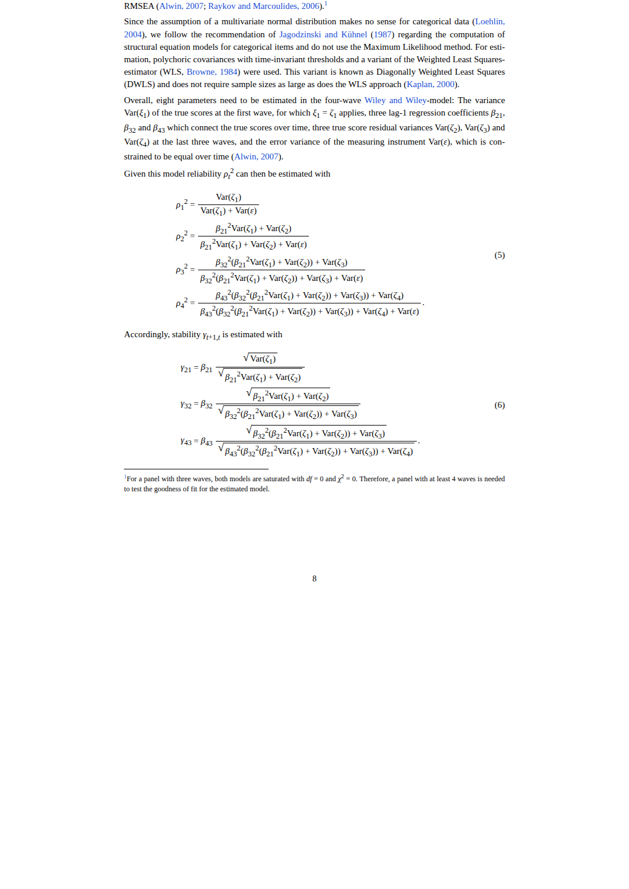RMSEA (Alwin, 2007; Raykov and Marcoulides, 2006).1
Since the assumption of a multivariate normal distribution makes no sense for categorical data (Loehlin, 2004), we follow the recommendation of Jagodzinski and Kühnel (1987) regarding the computation of structural equation models for categorical items and do not use the Maximum Likelihood method. For estimation, polychoric covariances with time-invariant thresholds and a variant of the Weighted Least Squares-estimator (WLS, Browne, 1984) were used. This variant is known as Diagonally Weighted Least Squares (DWLS) and does not require sample sizes as large as does the WLS approach (Kaplan, 2000).
Overall, eight parameters need to be estimated in the four-wave Wiley and Wiley-model: The variance Var(ξ1) of the true scores at the first wave, for which ξ1 = ζ1 applies, three lag-1 regression coefficients β21, β32 and β43 which connect the true scores over time, three true score residual variances Var(ζ2), Var(ζ3) and Var(ζ4) at the last three waves, and the error variance of the measuring instrument Var(ε), which is constrained to be equal over time (Alwin, 2007).
Given this model reliability ρt2 can then be estimated with
| ρ 1 2 | = | Var( ζ 1 ) Var( ζ 1 ) + Var( ε ) |
| ρ 2 2 | = | β 21 2 Var( ζ 1 ) + Var( ζ 2 ) β 21 2 Var( ζ 1 ) + Var( ζ 2 ) + Var( ε ) |
| ρ 3 2 | = | β 32 2 ( β 21 2 Var( ζ 1 ) + Var( ζ 2 )) + Var( ζ 3 ) β 32 2 ( β 21 2 Var( ζ 1 ) + Var( ζ 2 )) + Var( ζ 3 ) + Var( ε ) |
| ρ 4 2 | = | β 43 2 ( β 32 2 ( β 21 2 Var( ζ 1 ) + Var( ζ 2 )) + Var( ζ 3 )) + Var( ζ 4 ) β 43 2 ( β 32 2 ( β 21 2 Var( ζ 1 ) + Var( ζ 2 )) + Var( ζ 3 )) + Var( ζ 4 ) + Var( ε ) . |
(5)
Accordingly, stability γt+1,t is estimated with
| γ 21 | = | β 21 Var( ζ 1 ) β 21 2 Var( ζ 1 ) + Var( ζ 2 ) |
| γ 32 | = | β 32 β 21 2 Var( ζ 1 ) + Var( ζ 2 ) β 32 2 ( β 21 2 Var( ζ 1 ) + Var( ζ 2 )) + Var( ζ 3 ) |
| γ 43 | = | β 43 β 32 2 ( β 21 2 Var( ζ 1 ) + Var( ζ 2 )) + Var( ζ 3 ) β 43 2 ( β 32 2 ( β 21 2 Var( ζ 1 ) + Var( ζ 2 )) + Var( ζ 3 )) + Var( ζ 4 ) . |
(6)
1For a panel with three waves, both models are saturated with df = 0 and χ2 = 0. Therefore, a panel with at least 4 waves is needed to test the goodness of fit for the estimated model.
8